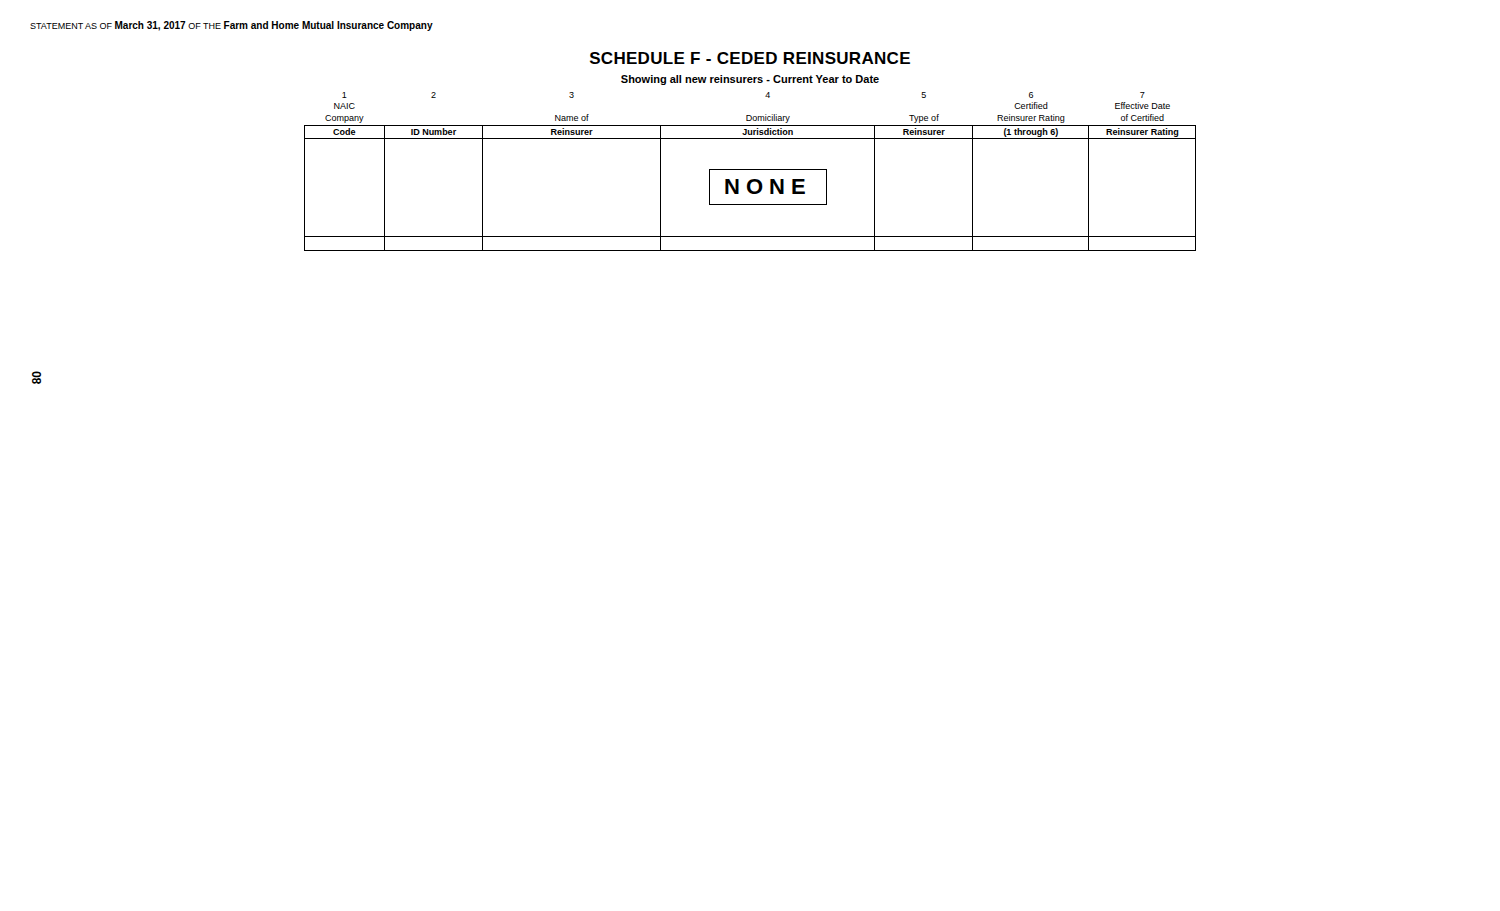STATEMENT AS OF March 31, 2017 OF THE Farm and Home Mutual Insurance Company
SCHEDULE F - CEDED REINSURANCE
Showing all new reinsurers - Current Year to Date
| 1 | 2 | 3 | 4 | 5 | 6 | 7 |
| --- | --- | --- | --- | --- | --- | --- |
| NAIC | | | | | Certified | Effective Date |
| Company | | Name of | Domiciliary | Type of | Reinsurer Rating | of Certified |
| Code | ID Number | Reinsurer | Jurisdiction | Reinsurer | (1 through 6) | Reinsurer Rating |
| | | | NONE | | | |
80